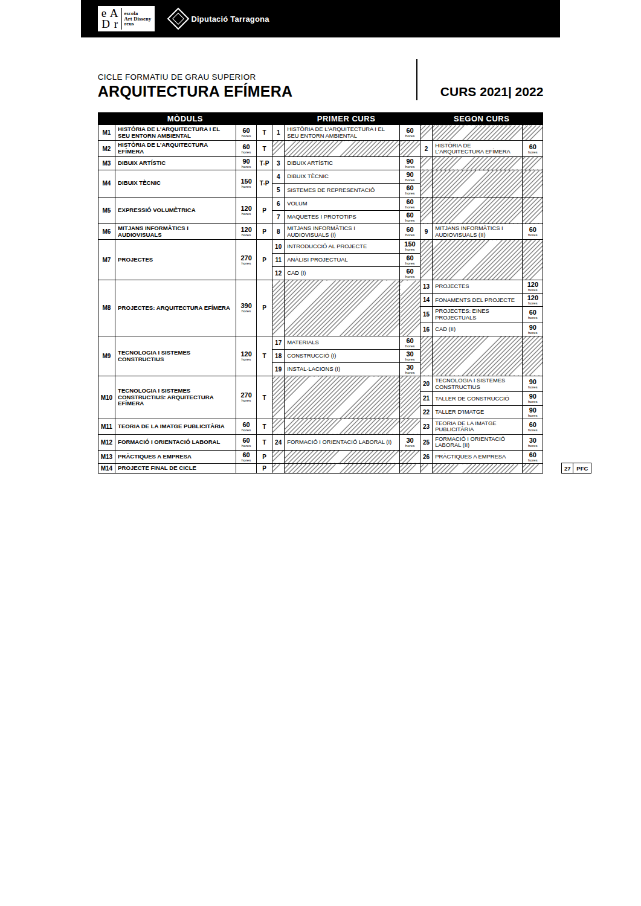e A D r
escola
Art Disseny
reus
Diputació Tarragona
CICLE FORMATIU DE GRAU SUPERIOR
ARQUITECTURA EFÍMERA
CURS 2021| 2022
| MÒDULS | PRIMER CURS | SEGON CURS |
| --- | --- | --- |
| M1 | HISTÒRIA DE L'ARQUITECTURA I EL SEU ENTORN AMBIENTAL | 60 hores | T | 1 | HISTÒRIA DE L'ARQUITECTURA I EL SEU ENTORN AMBIENTAL | 60 hores | | | |
| M2 | HISTÒRIA DE L'ARQUITECTURA EFÍMERA | 60 hores | T | | | | 2 | HISTÒRIA DE L'ARQUITECTURA EFÍMERA | 60 hores |
| M3 | DIBUIX ARTÍSTIC | 90 hores | T-P | 3 | DIBUIX ARTÍSTIC | 90 hores | | | |
| M4 | DIBUIX TÈCNIC | 150 hores | T-P | 4 | DIBUIX TÈCNIC | 90 hores | | | |
| 5 | SISTEMES DE REPRESENTACIÓ | 60 hores |
| M5 | EXPRESSIÓ VOLUMÈTRICA | 120 hores | P | 6 | VOLUM | 60 hores | | | |
| 7 | MAQUETES I PROTOTIPS | 60 hores |
| M6 | MITJANS INFORMÀTICS I AUDIOVISUALS | 120 hores | P | 8 | MITJANS INFORMÀTICS I AUDIOVISUALS (I) | 60 hores | 9 | MITJANS INFORMÀTICS I AUDIOVISUALS (II) | 60 hores |
| M7 | PROJECTES | 270 hores | P | 10 | INTRODUCCIÓ AL PROJECTE | 150 hores | | | |
| 11 | ANÀLISI PROJECTUAL | 60 hores |
| 12 | CAD (I) | 60 hores |
| M8 | PROJECTES: ARQUITECTURA EFÍMERA | 390 hores | P | | | | 13 | PROJECTES | 120 hores |
| 14 | FONAMENTS DEL PROJECTE | 120 hores |
| 15 | PROJECTES: EINES PROJECTUALS | 60 hores |
| 16 | CAD (II) | 90 hores |
| M9 | TECNOLOGIA I SISTEMES CONSTRUCTIUS | 120 hores | T | 17 | MATERIALS | 60 hores | | | |
| 18 | CONSTRUCCIÓ (I) | 30 hores |
| 19 | INSTAL·LACIONS (I) | 30 hores |
| M10 | TECNOLOGIA I SISTEMES CONSTRUCTIUS: ARQUITECTURA EFÍMERA | 270 hores | T | | | | 20 | TECNOLOGIA I SISTEMES CONSTRUCTIUS | 90 hores |
| 21 | TALLER DE CONSTRUCCIÓ | 90 hores |
| 22 | TALLER D'IMATGE | 90 hores |
| M11 | TEORIA DE LA IMATGE PUBLICITÀRIA | 60 hores | T | | | | 23 | TEORIA DE LA IMATGE PUBLICITÀRIA | 60 hores |
| M12 | FORMACIÓ I ORIENTACIÓ LABORAL | 60 hores | T | 24 | FORMACIÓ I ORIENTACIÓ LABORAL (I) | 30 hores | 25 | FORMACIÓ I ORIENTACIÓ LABORAL (II) | 30 hores |
| M13 | PRÀCTIQUES A EMPRESA | 60 hores | P | | | | 26 | PRÀCTIQUES A EMPRESA | 60 hores |
| M14 | PROJECTE FINAL DE CICLE | | P | | | | | | |
27
PFC